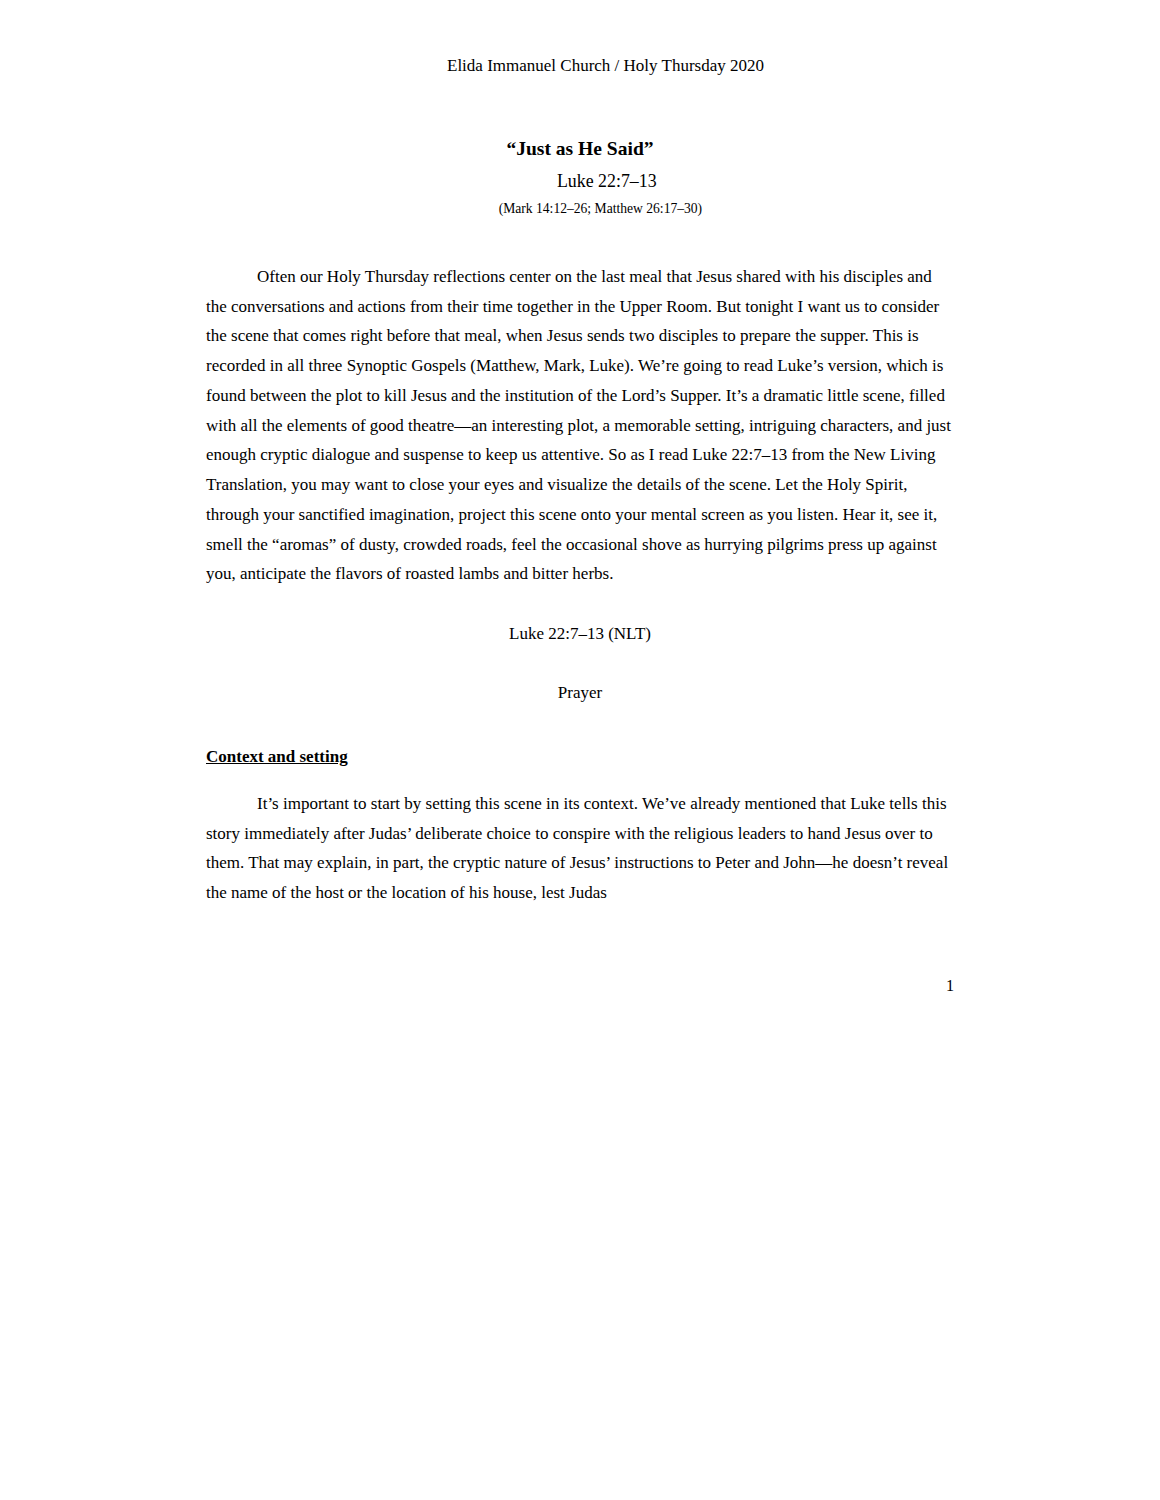Elida Immanuel Church / Holy Thursday 2020
“Just as He Said”
Luke 22:7–13
(Mark 14:12–26; Matthew 26:17–30)
Often our Holy Thursday reflections center on the last meal that Jesus shared with his disciples and the conversations and actions from their time together in the Upper Room. But tonight I want us to consider the scene that comes right before that meal, when Jesus sends two disciples to prepare the supper. This is recorded in all three Synoptic Gospels (Matthew, Mark, Luke). We’re going to read Luke’s version, which is found between the plot to kill Jesus and the institution of the Lord’s Supper. It’s a dramatic little scene, filled with all the elements of good theatre—an interesting plot, a memorable setting, intriguing characters, and just enough cryptic dialogue and suspense to keep us attentive. So as I read Luke 22:7–13 from the New Living Translation, you may want to close your eyes and visualize the details of the scene. Let the Holy Spirit, through your sanctified imagination, project this scene onto your mental screen as you listen. Hear it, see it, smell the “aromas” of dusty, crowded roads, feel the occasional shove as hurrying pilgrims press up against you, anticipate the flavors of roasted lambs and bitter herbs.
Luke 22:7–13 (NLT)
Prayer
Context and setting
It’s important to start by setting this scene in its context. We’ve already mentioned that Luke tells this story immediately after Judas’ deliberate choice to conspire with the religious leaders to hand Jesus over to them. That may explain, in part, the cryptic nature of Jesus’ instructions to Peter and John—he doesn’t reveal the name of the host or the location of his house, lest Judas
1